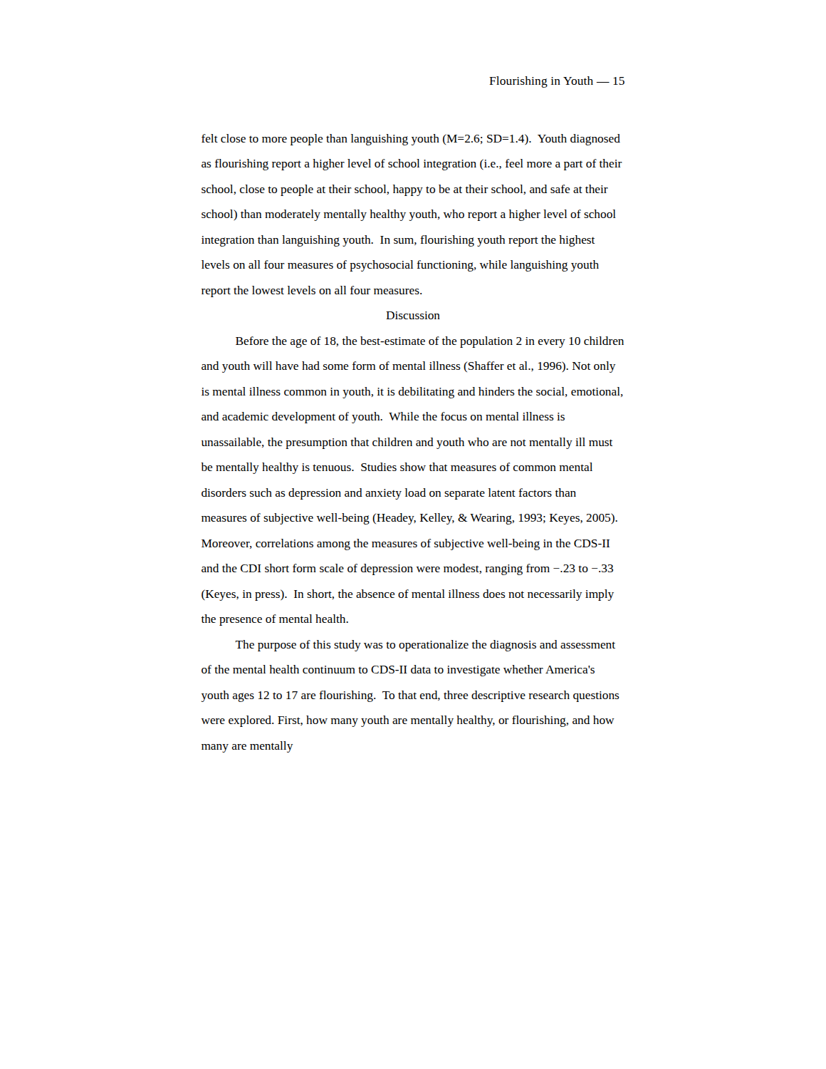Flourishing in Youth — 15
felt close to more people than languishing youth (M=2.6; SD=1.4). Youth diagnosed as flourishing report a higher level of school integration (i.e., feel more a part of their school, close to people at their school, happy to be at their school, and safe at their school) than moderately mentally healthy youth, who report a higher level of school integration than languishing youth. In sum, flourishing youth report the highest levels on all four measures of psychosocial functioning, while languishing youth report the lowest levels on all four measures.
Discussion
Before the age of 18, the best-estimate of the population 2 in every 10 children and youth will have had some form of mental illness (Shaffer et al., 1996). Not only is mental illness common in youth, it is debilitating and hinders the social, emotional, and academic development of youth. While the focus on mental illness is unassailable, the presumption that children and youth who are not mentally ill must be mentally healthy is tenuous. Studies show that measures of common mental disorders such as depression and anxiety load on separate latent factors than measures of subjective well-being (Headey, Kelley, & Wearing, 1993; Keyes, 2005). Moreover, correlations among the measures of subjective well-being in the CDS-II and the CDI short form scale of depression were modest, ranging from −.23 to −.33 (Keyes, in press). In short, the absence of mental illness does not necessarily imply the presence of mental health.
The purpose of this study was to operationalize the diagnosis and assessment of the mental health continuum to CDS-II data to investigate whether America's youth ages 12 to 17 are flourishing. To that end, three descriptive research questions were explored. First, how many youth are mentally healthy, or flourishing, and how many are mentally